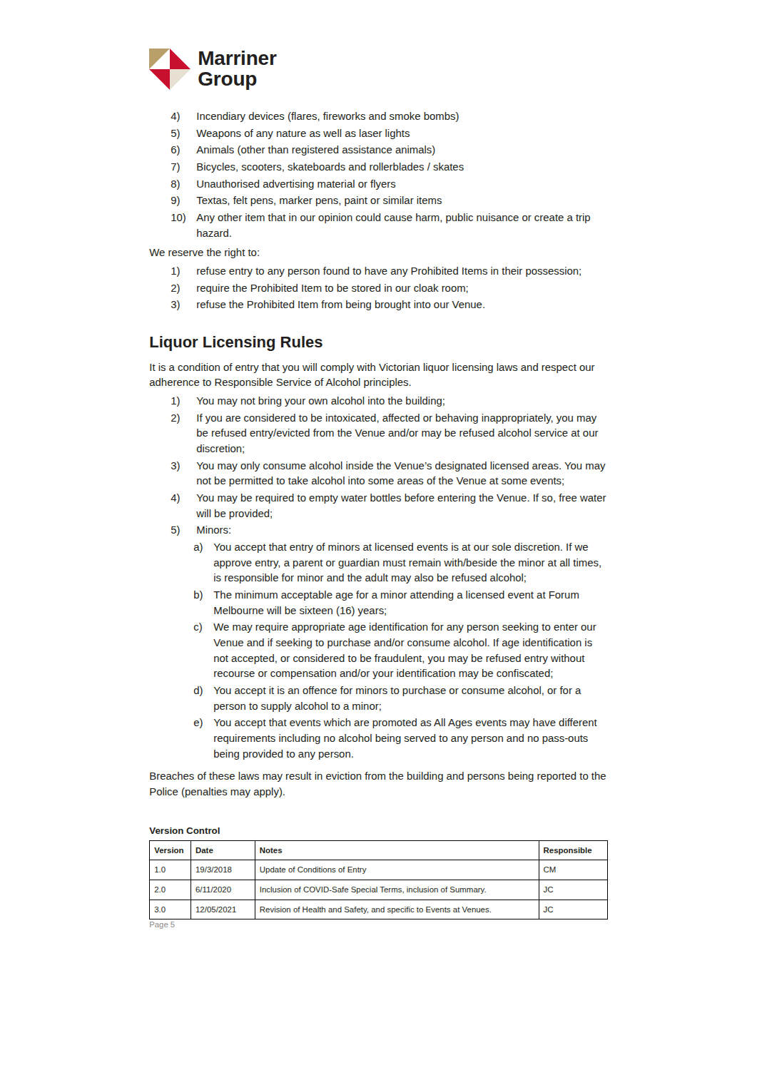Marriner
Group
4) Incendiary devices (flares, fireworks and smoke bombs)
5) Weapons of any nature as well as laser lights
6) Animals (other than registered assistance animals)
7) Bicycles, scooters, skateboards and rollerblades / skates
8) Unauthorised advertising material or flyers
9) Textas, felt pens, marker pens, paint or similar items
10) Any other item that in our opinion could cause harm, public nuisance or create a trip hazard.
We reserve the right to:
1) refuse entry to any person found to have any Prohibited Items in their possession;
2) require the Prohibited Item to be stored in our cloak room;
3) refuse the Prohibited Item from being brought into our Venue.
Liquor Licensing Rules
It is a condition of entry that you will comply with Victorian liquor licensing laws and respect our adherence to Responsible Service of Alcohol principles.
1) You may not bring your own alcohol into the building;
2) If you are considered to be intoxicated, affected or behaving inappropriately, you may be refused entry/evicted from the Venue and/or may be refused alcohol service at our discretion;
3) You may only consume alcohol inside the Venue’s designated licensed areas. You may not be permitted to take alcohol into some areas of the Venue at some events;
4) You may be required to empty water bottles before entering the Venue. If so, free water will be provided;
5) Minors:
a) You accept that entry of minors at licensed events is at our sole discretion. If we approve entry, a parent or guardian must remain with/beside the minor at all times, is responsible for minor and the adult may also be refused alcohol;
b) The minimum acceptable age for a minor attending a licensed event at Forum Melbourne will be sixteen (16) years;
c) We may require appropriate age identification for any person seeking to enter our Venue and if seeking to purchase and/or consume alcohol. If age identification is not accepted, or considered to be fraudulent, you may be refused entry without recourse or compensation and/or your identification may be confiscated;
d) You accept it is an offence for minors to purchase or consume alcohol, or for a person to supply alcohol to a minor;
e) You accept that events which are promoted as All Ages events may have different requirements including no alcohol being served to any person and no pass-outs being provided to any person.
Breaches of these laws may result in eviction from the building and persons being reported to the Police (penalties may apply).
Version Control
| Version | Date | Notes | Responsible |
| --- | --- | --- | --- |
| 1.0 | 19/3/2018 | Update of Conditions of Entry | CM |
| 2.0 | 6/11/2020 | Inclusion of COVID-Safe Special Terms, inclusion of Summary. | JC |
| 3.0 | 12/05/2021 | Revision of Health and Safety, and specific to Events at Venues. | JC |
Page 5